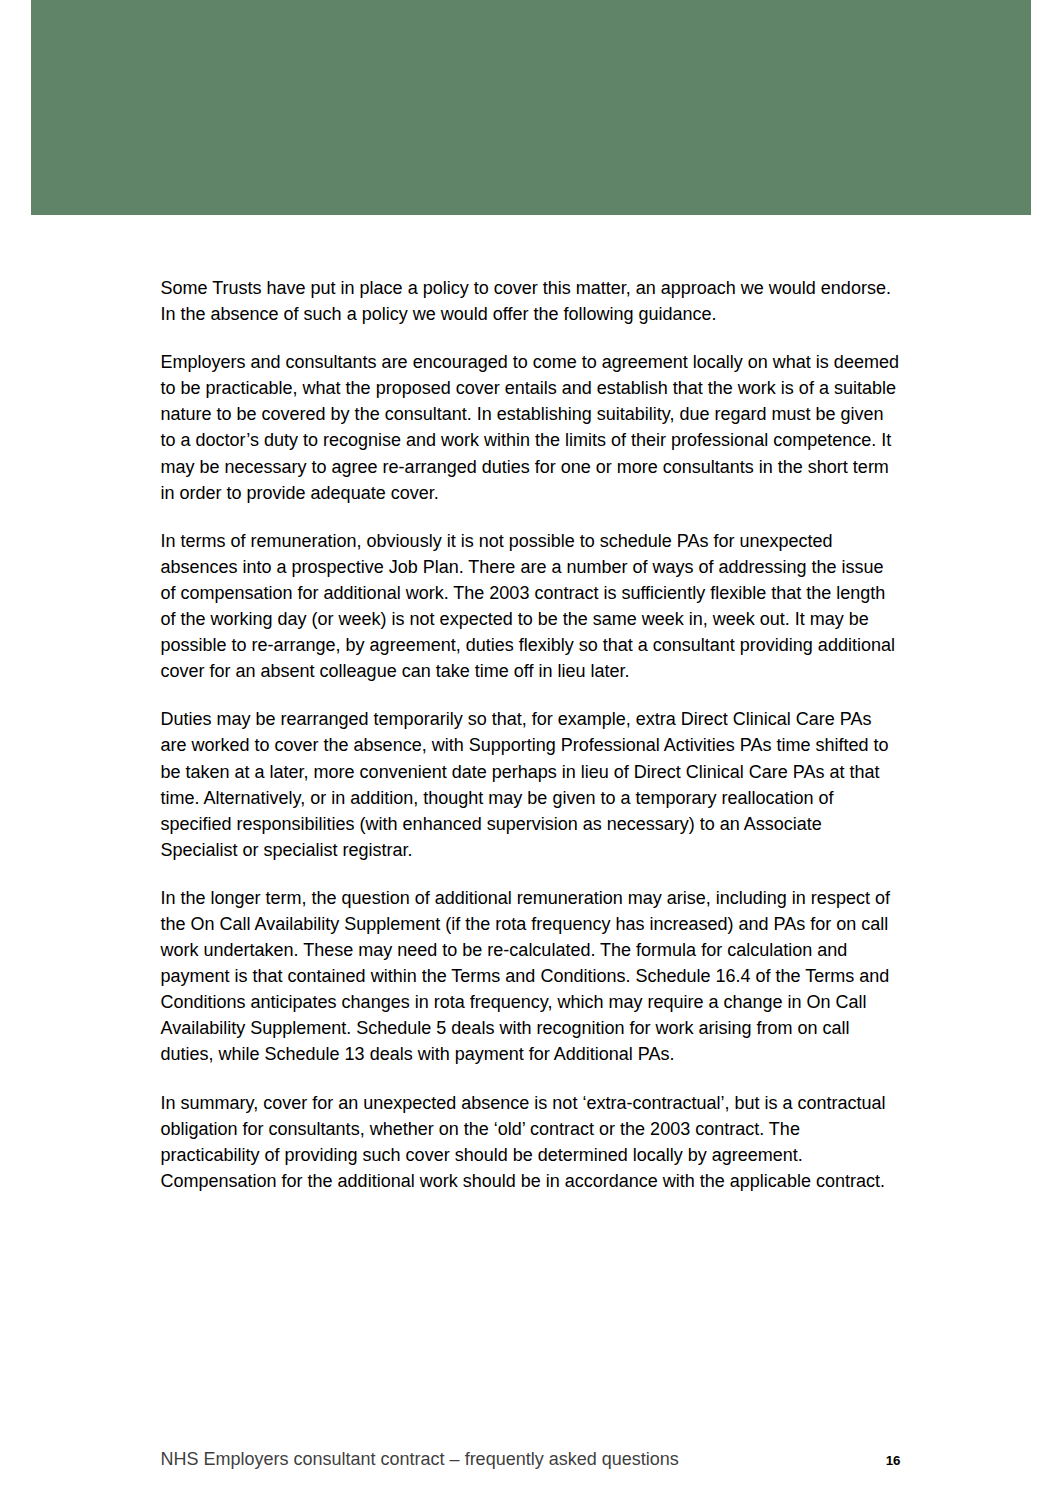Some Trusts have put in place a policy to cover this matter, an approach we would endorse. In the absence of such a policy we would offer the following guidance.
Employers and consultants are encouraged to come to agreement locally on what is deemed to be practicable, what the proposed cover entails and establish that the work is of a suitable nature to be covered by the consultant. In establishing suitability, due regard must be given to a doctor’s duty to recognise and work within the limits of their professional competence. It may be necessary to agree re-arranged duties for one or more consultants in the short term in order to provide adequate cover.
In terms of remuneration, obviously it is not possible to schedule PAs for unexpected absences into a prospective Job Plan. There are a number of ways of addressing the issue of compensation for additional work. The 2003 contract is sufficiently flexible that the length of the working day (or week) is not expected to be the same week in, week out. It may be possible to re-arrange, by agreement, duties flexibly so that a consultant providing additional cover for an absent colleague can take time off in lieu later.
Duties may be rearranged temporarily so that, for example, extra Direct Clinical Care PAs are worked to cover the absence, with Supporting Professional Activities PAs time shifted to be taken at a later, more convenient date perhaps in lieu of Direct Clinical Care PAs at that time. Alternatively, or in addition, thought may be given to a temporary reallocation of specified responsibilities (with enhanced supervision as necessary) to an Associate Specialist or specialist registrar.
In the longer term, the question of additional remuneration may arise, including in respect of the On Call Availability Supplement (if the rota frequency has increased) and PAs for on call work undertaken. These may need to be re-calculated. The formula for calculation and payment is that contained within the Terms and Conditions. Schedule 16.4 of the Terms and Conditions anticipates changes in rota frequency, which may require a change in On Call Availability Supplement. Schedule 5 deals with recognition for work arising from on call duties, while Schedule 13 deals with payment for Additional PAs.
In summary, cover for an unexpected absence is not ‘extra-contractual’, but is a contractual obligation for consultants, whether on the ‘old’ contract or the 2003 contract. The practicability of providing such cover should be determined locally by agreement. Compensation for the additional work should be in accordance with the applicable contract.
NHS Employers consultant contract – frequently asked questions 16